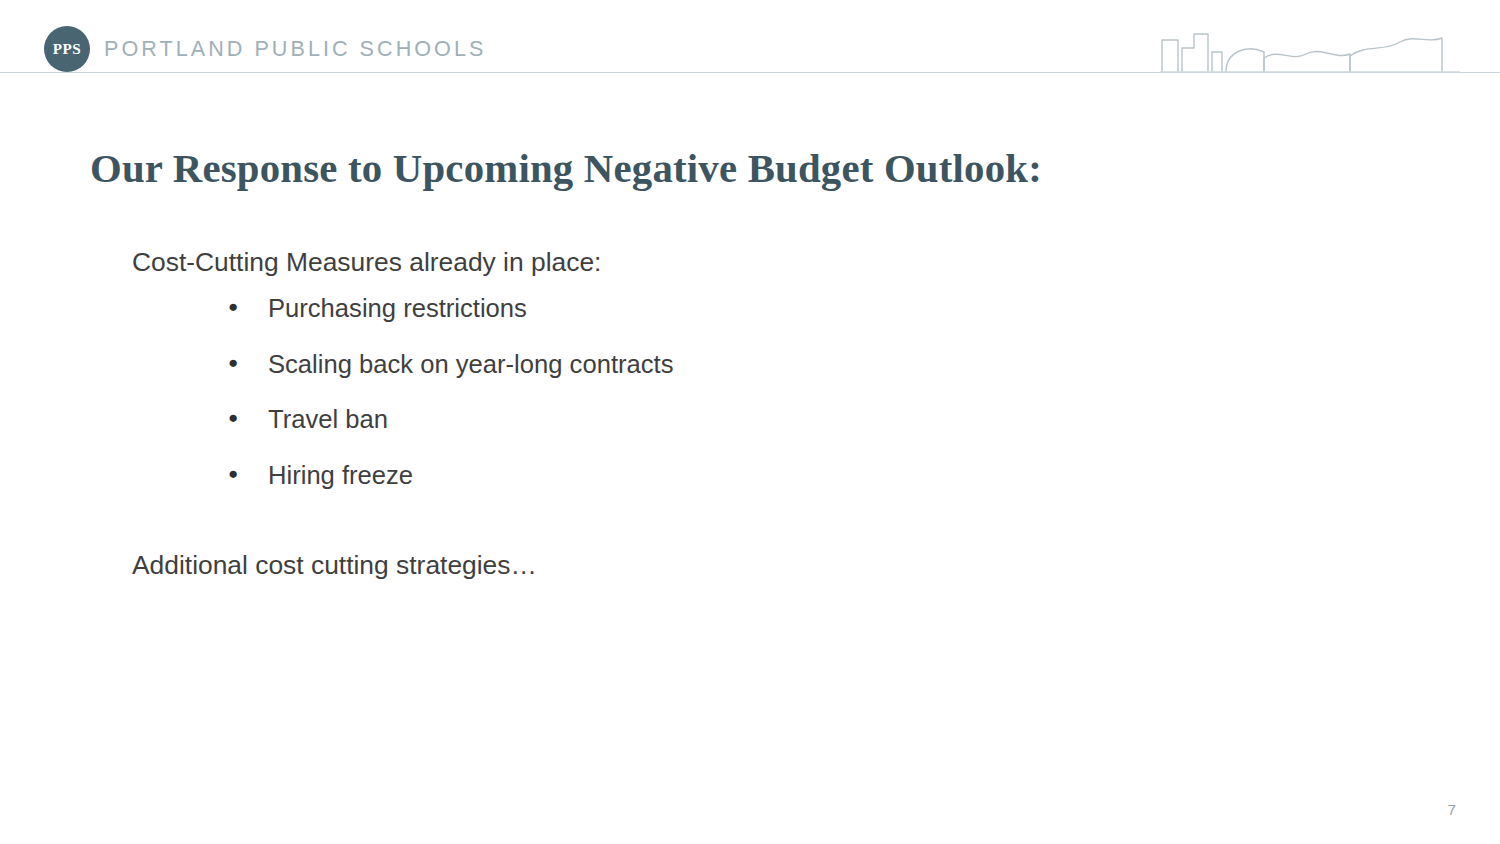PPS
Portland Public Schools
Our Response to Upcoming Negative Budget Outlook:
Cost-Cutting Measures already in place:
Purchasing restrictions
Scaling back on year-long contracts
Travel ban
Hiring freeze
Additional cost cutting strategies…
7